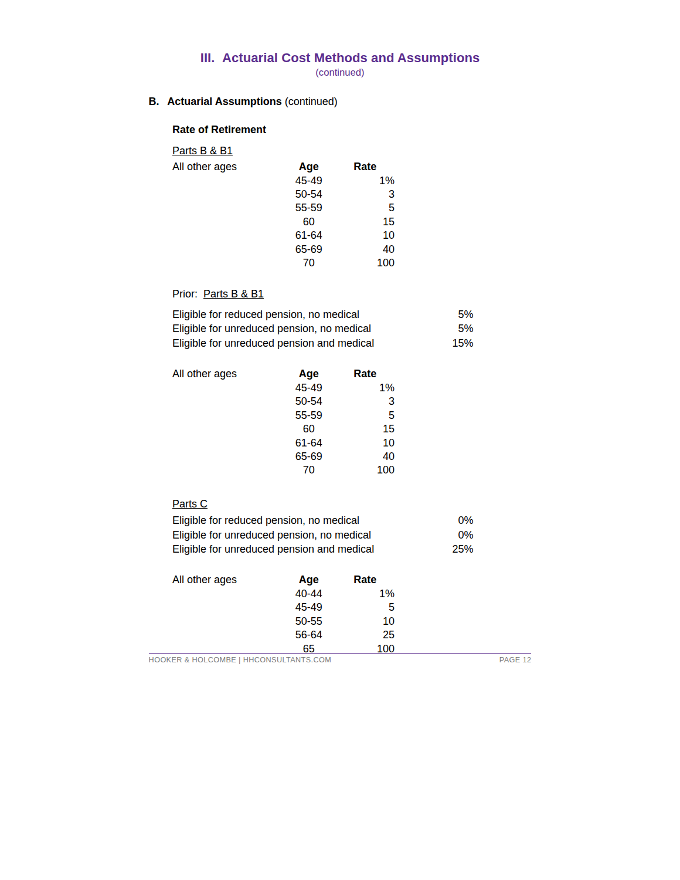III. Actuarial Cost Methods and Assumptions
(continued)
B. Actuarial Assumptions (continued)
Rate of Retirement
Parts B & B1
| All other ages | Age | Rate |
| | 45-49 | 1% |
| | 50-54 | 3 |
| | 55-59 | 5 |
| | 60 | 15 |
| | 61-64 | 10 |
| | 65-69 | 40 |
| | 70 | 100 |
Prior: Parts B & B1
| Eligible for reduced pension, no medical | 5% |
| Eligible for unreduced pension, no medical | 5% |
| Eligible for unreduced pension and medical | 15% |
| All other ages | Age | Rate |
| | 45-49 | 1% |
| | 50-54 | 3 |
| | 55-59 | 5 |
| | 60 | 15 |
| | 61-64 | 10 |
| | 65-69 | 40 |
| | 70 | 100 |
Parts C
| Eligible for reduced pension, no medical | 0% |
| Eligible for unreduced pension, no medical | 0% |
| Eligible for unreduced pension and medical | 25% |
| All other ages | Age | Rate |
| | 40-44 | 1% |
| | 45-49 | 5 |
| | 50-55 | 10 |
| | 56-64 | 25 |
| | 65 | 100 |
HOOKER & HOLCOMBE | HHCONSULTANTS.COM PAGE 12